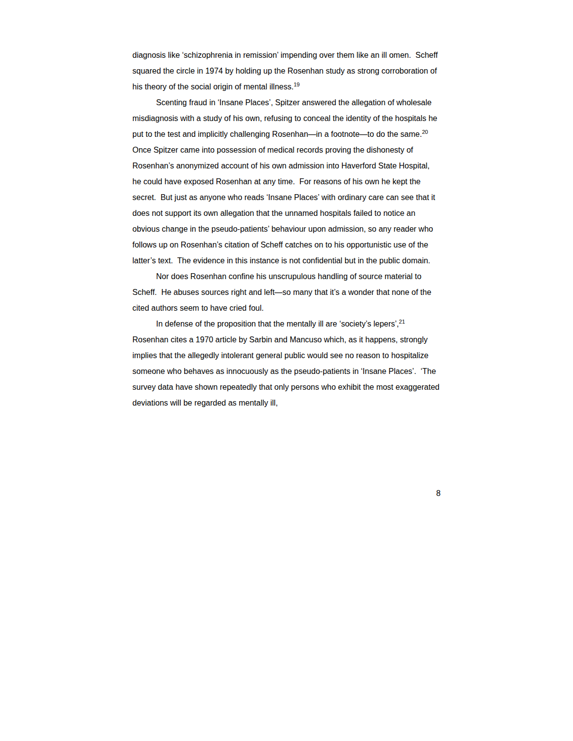diagnosis like ‘schizophrenia in remission’ impending over them like an ill omen. Scheff squared the circle in 1974 by holding up the Rosenhan study as strong corroboration of his theory of the social origin of mental illness.19
Scenting fraud in ‘Insane Places’, Spitzer answered the allegation of wholesale misdiagnosis with a study of his own, refusing to conceal the identity of the hospitals he put to the test and implicitly challenging Rosenhan—in a footnote—to do the same.20 Once Spitzer came into possession of medical records proving the dishonesty of Rosenhan’s anonymized account of his own admission into Haverford State Hospital, he could have exposed Rosenhan at any time. For reasons of his own he kept the secret. But just as anyone who reads ‘Insane Places’ with ordinary care can see that it does not support its own allegation that the unnamed hospitals failed to notice an obvious change in the pseudo-patients’ behaviour upon admission, so any reader who follows up on Rosenhan’s citation of Scheff catches on to his opportunistic use of the latter’s text. The evidence in this instance is not confidential but in the public domain.
Nor does Rosenhan confine his unscrupulous handling of source material to Scheff. He abuses sources right and left—so many that it’s a wonder that none of the cited authors seem to have cried foul.
In defense of the proposition that the mentally ill are ‘society’s lepers’,21 Rosenhan cites a 1970 article by Sarbin and Mancuso which, as it happens, strongly implies that the allegedly intolerant general public would see no reason to hospitalize someone who behaves as innocuously as the pseudo-patients in ‘Insane Places’. ‘The survey data have shown repeatedly that only persons who exhibit the most exaggerated deviations will be regarded as mentally ill,
8